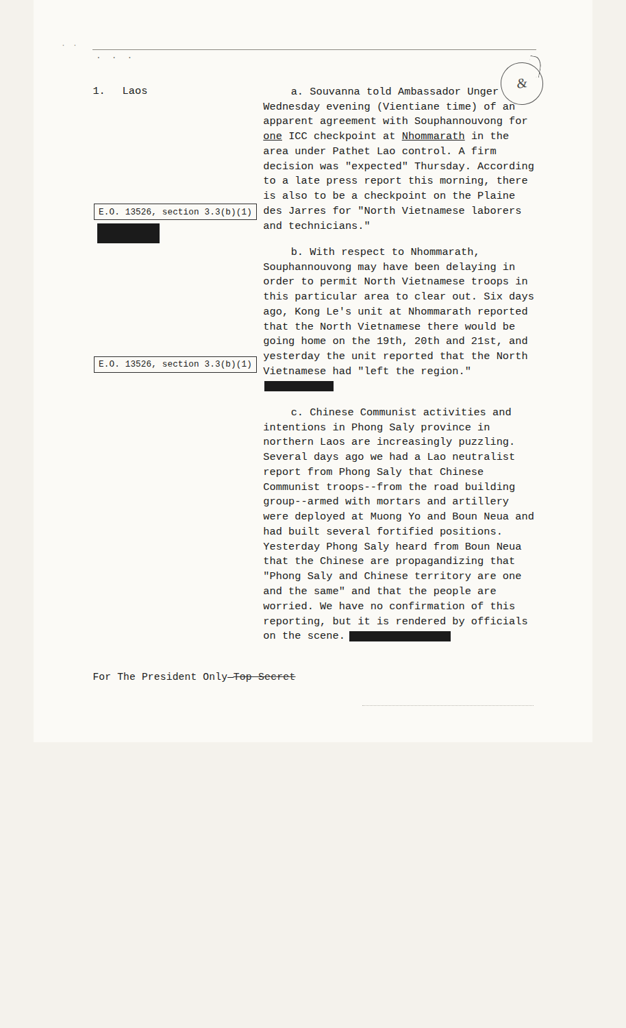· ·
· · ·
&
| 1. Laos E.O. 13526, section 3.3(b)(1) E.O. 13526, section 3.3(b)(1) | a. Souvanna told Ambassador Unger Wednesday evening (Vientiane time) of an apparent agreement with Souphannouvong for one ICC checkpoint at Nhommarath in the area under Pathet Lao control. A firm decision was "expected" Thursday. According to a late press report this morning, there is also to be a checkpoint on the Plaine des Jarres for "North Vietnamese laborers and technicians." b. With respect to Nhommarath, Souphannouvong may have been delaying in order to permit North Vietnamese troops in this particular area to clear out. Six days ago, Kong Le's unit at Nhommarath reported that the North Vietnamese there would be going home on the 19th, 20th and 21st, and yesterday the unit reported that the North Vietnamese had "left the region." c. Chinese Communist activities and intentions in Phong Saly province in northern Laos are increasingly puzzling. Several days ago we had a Lao neutralist report from Phong Saly that Chinese Communist troops--from the road building group--armed with mortars and artillery were deployed at Muong Yo and Boun Neua and had built several fortified positions. Yesterday Phong Saly heard from Boun Neua that the Chinese are propagandizing that "Phong Saly and Chinese territory are one and the same" and that the people are worried. We have no confirmation of this reporting, but it is rendered by officials on the scene. |
For The President Only—Top Secret
Declassified document page. Redaction markings indicate withheld material under Executive Order 13526, section 3.3(b)(1).